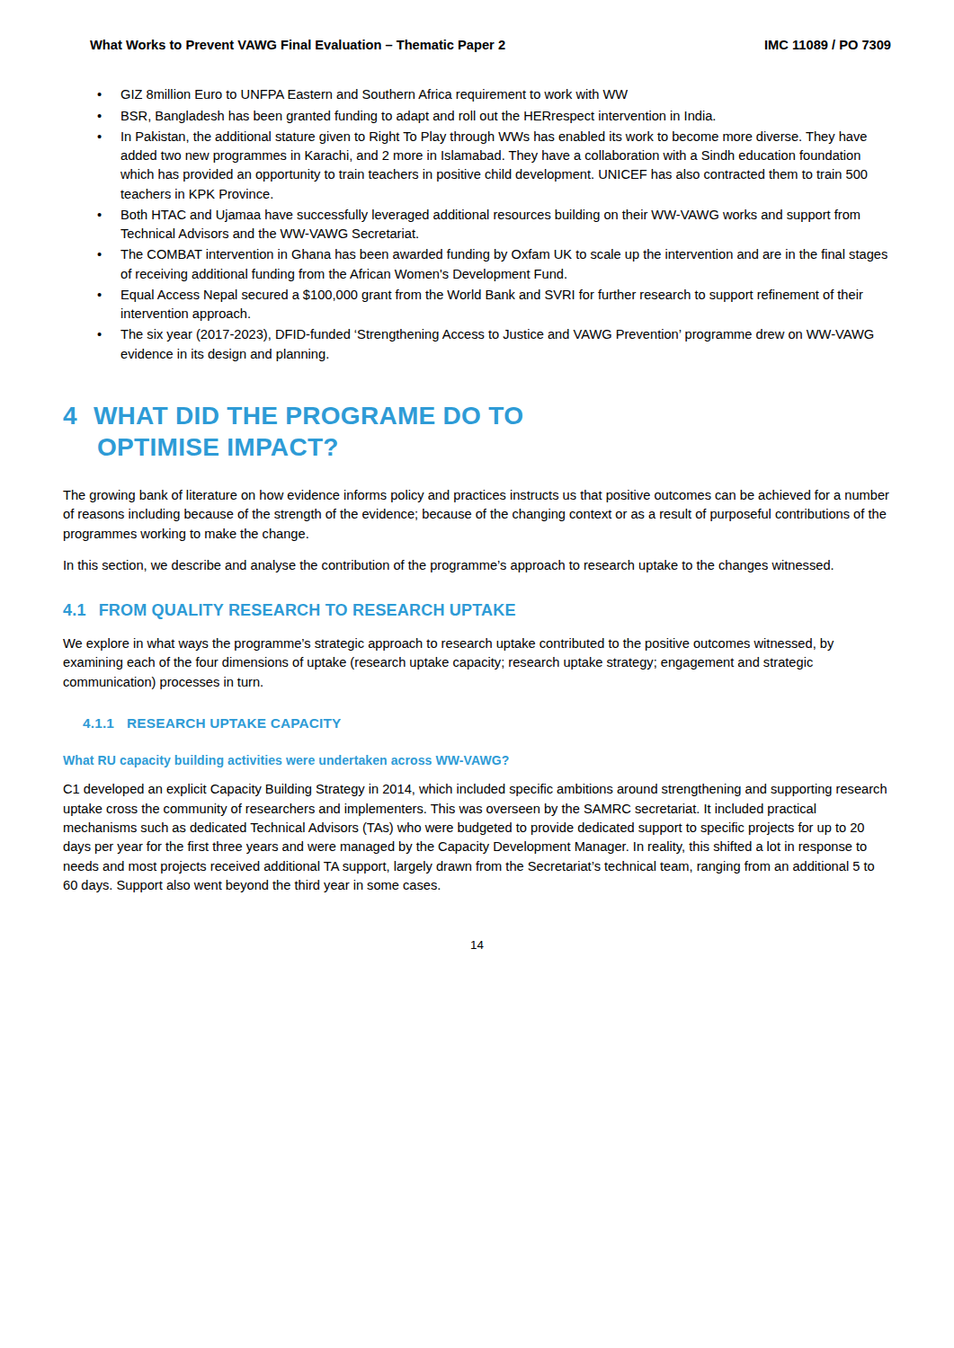What Works to Prevent VAWG Final Evaluation – Thematic Paper 2 IMC 11089 / PO 7309
GIZ 8million Euro to UNFPA Eastern and Southern Africa requirement to work with WW
BSR, Bangladesh has been granted funding to adapt and roll out the HERrespect intervention in India.
In Pakistan, the additional stature given to Right To Play through WWs has enabled its work to become more diverse. They have added two new programmes in Karachi, and 2 more in Islamabad. They have a collaboration with a Sindh education foundation which has provided an opportunity to train teachers in positive child development. UNICEF has also contracted them to train 500 teachers in KPK Province.
Both HTAC and Ujamaa have successfully leveraged additional resources building on their WW-VAWG works and support from Technical Advisors and the WW-VAWG Secretariat.
The COMBAT intervention in Ghana has been awarded funding by Oxfam UK to scale up the intervention and are in the final stages of receiving additional funding from the African Women's Development Fund.
Equal Access Nepal secured a $100,000 grant from the World Bank and SVRI for further research to support refinement of their intervention approach.
The six year (2017-2023), DFID-funded ‘Strengthening Access to Justice and VAWG Prevention’ programme drew on WW-VAWG evidence in its design and planning.
4 WHAT DID THE PROGRAME DO TOOPTIMISE IMPACT?
The growing bank of literature on how evidence informs policy and practices instructs us that positive outcomes can be achieved for a number of reasons including because of the strength of the evidence; because of the changing context or as a result of purposeful contributions of the programmes working to make the change.
In this section, we describe and analyse the contribution of the programme’s approach to research uptake to the changes witnessed.
4.1 FROM QUALITY RESEARCH TO RESEARCH UPTAKE
We explore in what ways the programme’s strategic approach to research uptake contributed to the positive outcomes witnessed, by examining each of the four dimensions of uptake (research uptake capacity; research uptake strategy; engagement and strategic communication) processes in turn.
4.1.1 RESEARCH UPTAKE CAPACITY
What RU capacity building activities were undertaken across WW-VAWG?
C1 developed an explicit Capacity Building Strategy in 2014, which included specific ambitions around strengthening and supporting research uptake cross the community of researchers and implementers. This was overseen by the SAMRC secretariat. It included practical mechanisms such as dedicated Technical Advisors (TAs) who were budgeted to provide dedicated support to specific projects for up to 20 days per year for the first three years and were managed by the Capacity Development Manager. In reality, this shifted a lot in response to needs and most projects received additional TA support, largely drawn from the Secretariat’s technical team, ranging from an additional 5 to 60 days. Support also went beyond the third year in some cases.
14